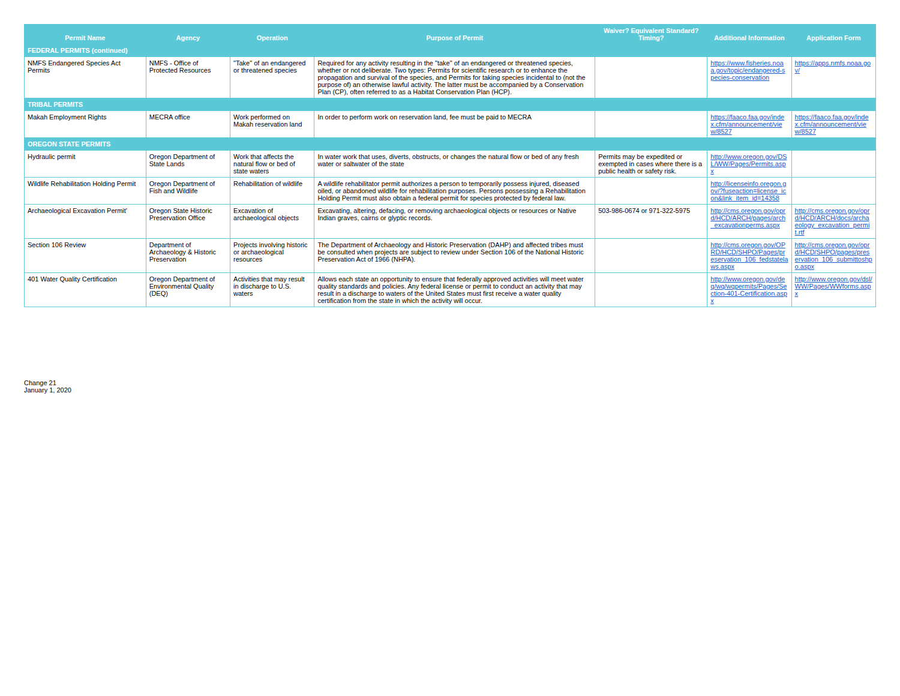| Permit Name | Agency | Operation | Purpose of Permit | Waiver? Equivalent Standard? Timing? | Additional Information | Application Form |
| --- | --- | --- | --- | --- | --- | --- |
| FEDERAL PERMITS (continued) |
| NMFS Endangered Species Act Permits | NMFS - Office of Protected Resources | "Take" of an endangered or threatened species | Required for any activity resulting in the "take" of an endangered or threatened species, whether or not deliberate. Two types: Permits for scientific research or to enhance the propagation and survival of the species, and Permits for taking species incidental to (not the purpose of) an otherwise lawful activity. The latter must be accompanied by a Conservation Plan (CP), often referred to as a Habitat Conservation Plan (HCP). | | https://www.fisheries.noaa.gov/topic/endangered-species-conservation | https://apps.nmfs.noaa.gov/ |
| TRIBAL PERMITS |
| Makah Employment Rights | MECRA office | Work performed on Makah reservation land | In order to perform work on reservation land, fee must be paid to MECRA | | https://faaco.faa.gov/index.cfm/announcement/view/8527 | https://faaco.faa.gov/index.cfm/announcement/view/8527 |
| OREGON STATE PERMITS |
| Hydraulic permit | Oregon Department of State Lands | Work that affects the natural flow or bed of state waters | In water work that uses, diverts, obstructs, or changes the natural flow or bed of any fresh water or saltwater of the state | Permits may be expedited or exempted in cases where there is a public health or safety risk. | http://www.oregon.gov/DSL/WW/Pages/Permits.aspx | |
| Wildlife Rehabilitation Holding Permit | Oregon Department of Fish and Wildlife | Rehabilitation of wildlife | A wildlife rehabilitator permit authorizes a person to temporarily possess injured, diseased oiled, or abandoned wildlife for rehabilitation purposes. Persons possessing a Rehabilitation Holding Permit must also obtain a federal permit for species protected by federal law. | | http://licenseinfo.oregon.gov/?fuseaction=license_icon&link_item_id=14358 | |
| Archaeological Excavation Permit' | Oregon State Historic Preservation Office | Excavation of archaeological objects | Excavating, altering, defacing, or removing archaeological objects or resources or Native Indian graves, cairns or glyptic records. | 503-986-0674 or 971-322-5975 | http://cms.oregon.gov/oprd/HCD/ARCH/pages/arch_excavationperms.aspx | http://cms.oregon.gov/oprd/HCD/ARCH/docs/archaeology_excavation_permit.rtf |
| Section 106 Review | Department of Archaeology & Historic Preservation | Projects involving historic or archaeological resources | The Department of Archaeology and Historic Preservation (DAHP) and affected tribes must be consulted when projects are subject to review under Section 106 of the National Historic Preservation Act of 1966 (NHPA). | | http://cms.oregon.gov/OPRD/HCD/SHPO/Pages/preservation_106_fedstatelaws.aspx | http://cms.oregon.gov/oprd/HCD/SHPO/pages/preservation_106_submittoshpo.aspx |
| 401 Water Quality Certification | Oregon Department of Environmental Quality (DEQ) | Activities that may result in discharge to U.S. waters | Allows each state an opportunity to ensure that federally approved activities will meet water quality standards and policies. Any federal license or permit to conduct an activity that may result in a discharge to waters of the United States must first receive a water quality certification from the state in which the activity will occur. | | http://www.oregon.gov/deq/wq/wqpermits/Pages/Section-401-Certification.aspx | http://www.oregon.gov/dsl/WW/Pages/WWforms.aspx |
Change 21
January 1, 2020